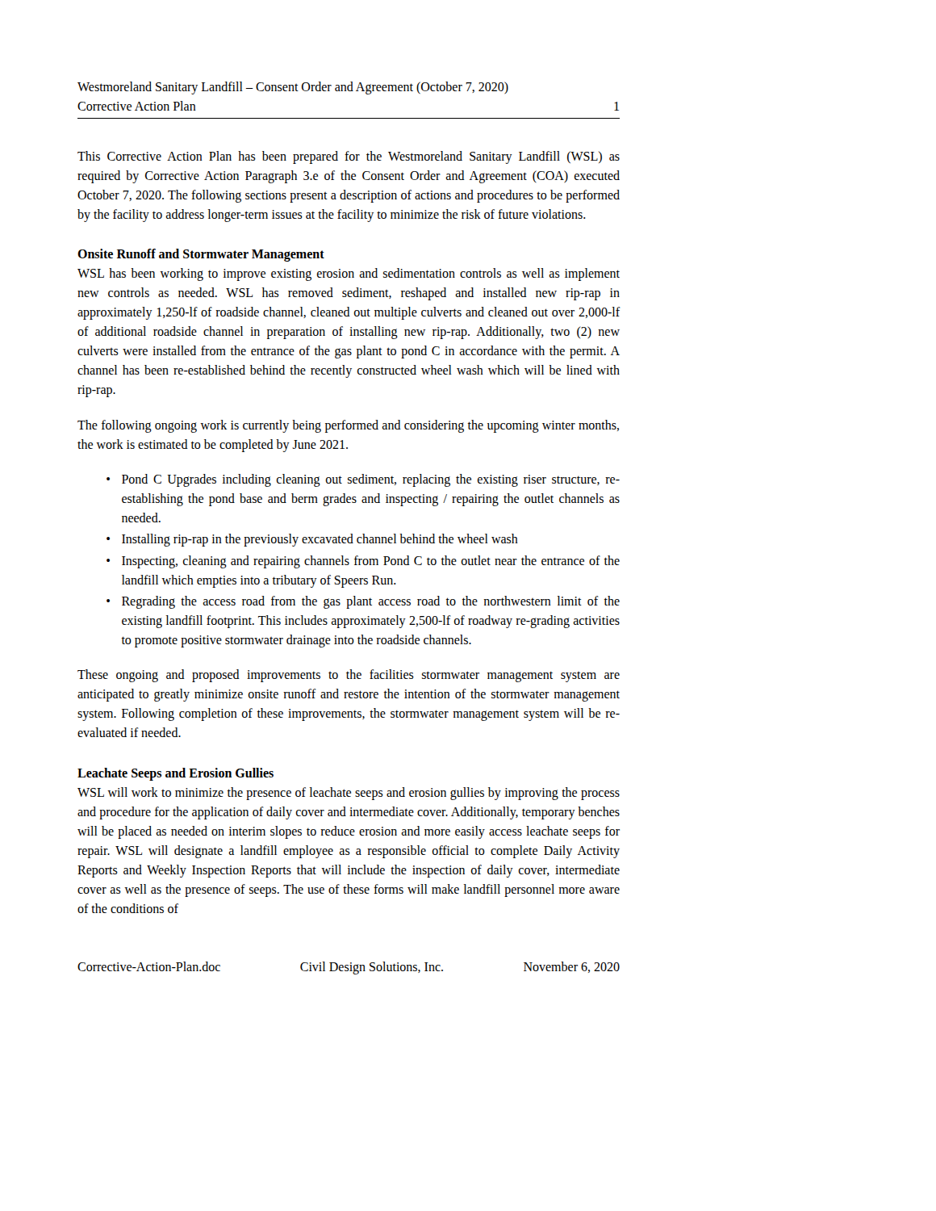Westmoreland Sanitary Landfill – Consent Order and Agreement (October 7, 2020)
Corrective Action Plan 1
This Corrective Action Plan has been prepared for the Westmoreland Sanitary Landfill (WSL) as required by Corrective Action Paragraph 3.e of the Consent Order and Agreement (COA) executed October 7, 2020. The following sections present a description of actions and procedures to be performed by the facility to address longer-term issues at the facility to minimize the risk of future violations.
Onsite Runoff and Stormwater Management
WSL has been working to improve existing erosion and sedimentation controls as well as implement new controls as needed. WSL has removed sediment, reshaped and installed new rip-rap in approximately 1,250-lf of roadside channel, cleaned out multiple culverts and cleaned out over 2,000-lf of additional roadside channel in preparation of installing new rip-rap. Additionally, two (2) new culverts were installed from the entrance of the gas plant to pond C in accordance with the permit. A channel has been re-established behind the recently constructed wheel wash which will be lined with rip-rap.
The following ongoing work is currently being performed and considering the upcoming winter months, the work is estimated to be completed by June 2021.
Pond C Upgrades including cleaning out sediment, replacing the existing riser structure, re-establishing the pond base and berm grades and inspecting / repairing the outlet channels as needed.
Installing rip-rap in the previously excavated channel behind the wheel wash
Inspecting, cleaning and repairing channels from Pond C to the outlet near the entrance of the landfill which empties into a tributary of Speers Run.
Regrading the access road from the gas plant access road to the northwestern limit of the existing landfill footprint. This includes approximately 2,500-lf of roadway re-grading activities to promote positive stormwater drainage into the roadside channels.
These ongoing and proposed improvements to the facilities stormwater management system are anticipated to greatly minimize onsite runoff and restore the intention of the stormwater management system. Following completion of these improvements, the stormwater management system will be re-evaluated if needed.
Leachate Seeps and Erosion Gullies
WSL will work to minimize the presence of leachate seeps and erosion gullies by improving the process and procedure for the application of daily cover and intermediate cover. Additionally, temporary benches will be placed as needed on interim slopes to reduce erosion and more easily access leachate seeps for repair. WSL will designate a landfill employee as a responsible official to complete Daily Activity Reports and Weekly Inspection Reports that will include the inspection of daily cover, intermediate cover as well as the presence of seeps. The use of these forms will make landfill personnel more aware of the conditions of
Corrective-Action-Plan.doc Civil Design Solutions, Inc. November 6, 2020